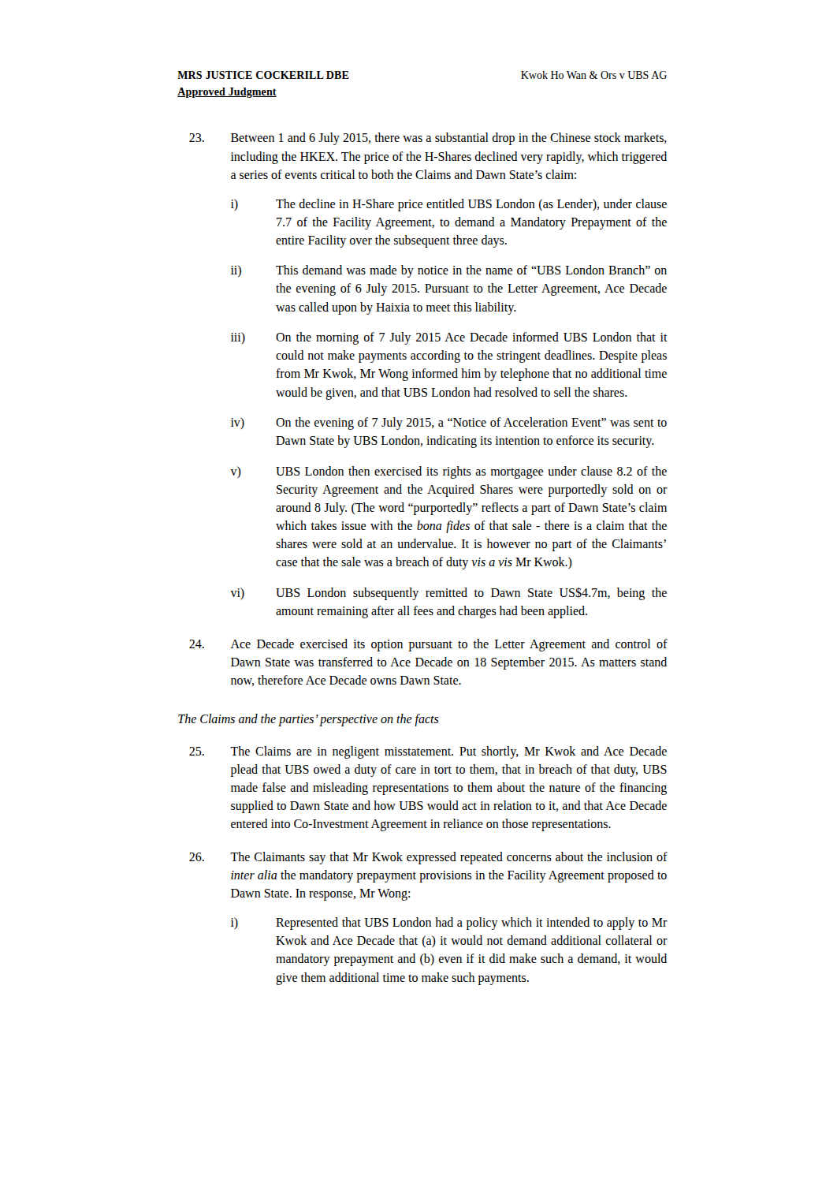Mrs Justice Cockerill DBE Approved Judgment
Kwok Ho Wan & Ors v UBS AG
23. Between 1 and 6 July 2015, there was a substantial drop in the Chinese stock markets, including the HKEX. The price of the H-Shares declined very rapidly, which triggered a series of events critical to both the Claims and Dawn State’s claim:
i) The decline in H-Share price entitled UBS London (as Lender), under clause 7.7 of the Facility Agreement, to demand a Mandatory Prepayment of the entire Facility over the subsequent three days.
ii) This demand was made by notice in the name of “UBS London Branch” on the evening of 6 July 2015. Pursuant to the Letter Agreement, Ace Decade was called upon by Haixia to meet this liability.
iii) On the morning of 7 July 2015 Ace Decade informed UBS London that it could not make payments according to the stringent deadlines. Despite pleas from Mr Kwok, Mr Wong informed him by telephone that no additional time would be given, and that UBS London had resolved to sell the shares.
iv) On the evening of 7 July 2015, a “Notice of Acceleration Event” was sent to Dawn State by UBS London, indicating its intention to enforce its security.
v) UBS London then exercised its rights as mortgagee under clause 8.2 of the Security Agreement and the Acquired Shares were purportedly sold on or around 8 July. (The word “purportedly” reflects a part of Dawn State’s claim which takes issue with the bona fides of that sale - there is a claim that the shares were sold at an undervalue. It is however no part of the Claimants’ case that the sale was a breach of duty vis a vis Mr Kwok.)
vi) UBS London subsequently remitted to Dawn State US$4.7m, being the amount remaining after all fees and charges had been applied.
24. Ace Decade exercised its option pursuant to the Letter Agreement and control of Dawn State was transferred to Ace Decade on 18 September 2015. As matters stand now, therefore Ace Decade owns Dawn State.
The Claims and the parties’ perspective on the facts
25. The Claims are in negligent misstatement. Put shortly, Mr Kwok and Ace Decade plead that UBS owed a duty of care in tort to them, that in breach of that duty, UBS made false and misleading representations to them about the nature of the financing supplied to Dawn State and how UBS would act in relation to it, and that Ace Decade entered into Co-Investment Agreement in reliance on those representations.
26. The Claimants say that Mr Kwok expressed repeated concerns about the inclusion of inter alia the mandatory prepayment provisions in the Facility Agreement proposed to Dawn State. In response, Mr Wong:
i) Represented that UBS London had a policy which it intended to apply to Mr Kwok and Ace Decade that (a) it would not demand additional collateral or mandatory prepayment and (b) even if it did make such a demand, it would give them additional time to make such payments.